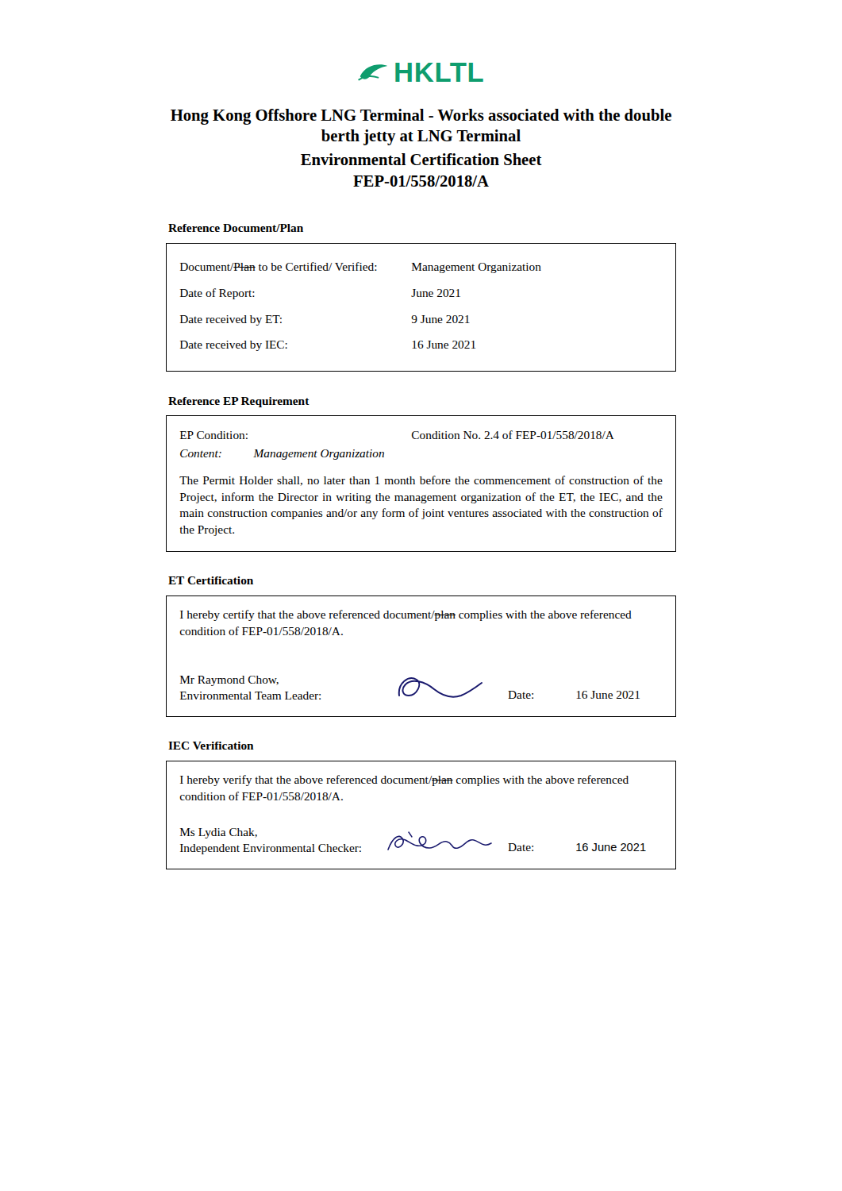HKLTL
Hong Kong Offshore LNG Terminal - Works associated with the double berth jetty at LNG Terminal
Environmental Certification Sheet
FEP-01/558/2018/A
Reference Document/Plan
| Document/ Plan to be Certified/ Verified: | Management Organization |
| Date of Report: | June 2021 |
| Date received by ET: | 9 June 2021 |
| Date received by IEC: | 16 June 2021 |
Reference EP Requirement
EP Condition:
Condition No. 2.4 of FEP-01/558/2018/A
Content: Management Organization
The Permit Holder shall, no later than 1 month before the commencement of construction of the Project, inform the Director in writing the management organization of the ET, the IEC, and the main construction companies and/or any form of joint ventures associated with the construction of the Project.
ET Certification
I hereby certify that the above referenced document/plan complies with the above referenced condition of FEP-01/558/2018/A.
| Mr Raymond Chow, Environmental Team Leader: | | Date: | 16 June 2021 |
IEC Verification
I hereby verify that the above referenced document/plan complies with the above referenced condition of FEP-01/558/2018/A.
| Ms Lydia Chak, Independent Environmental Checker: | | Date: | 16 June 2021 |